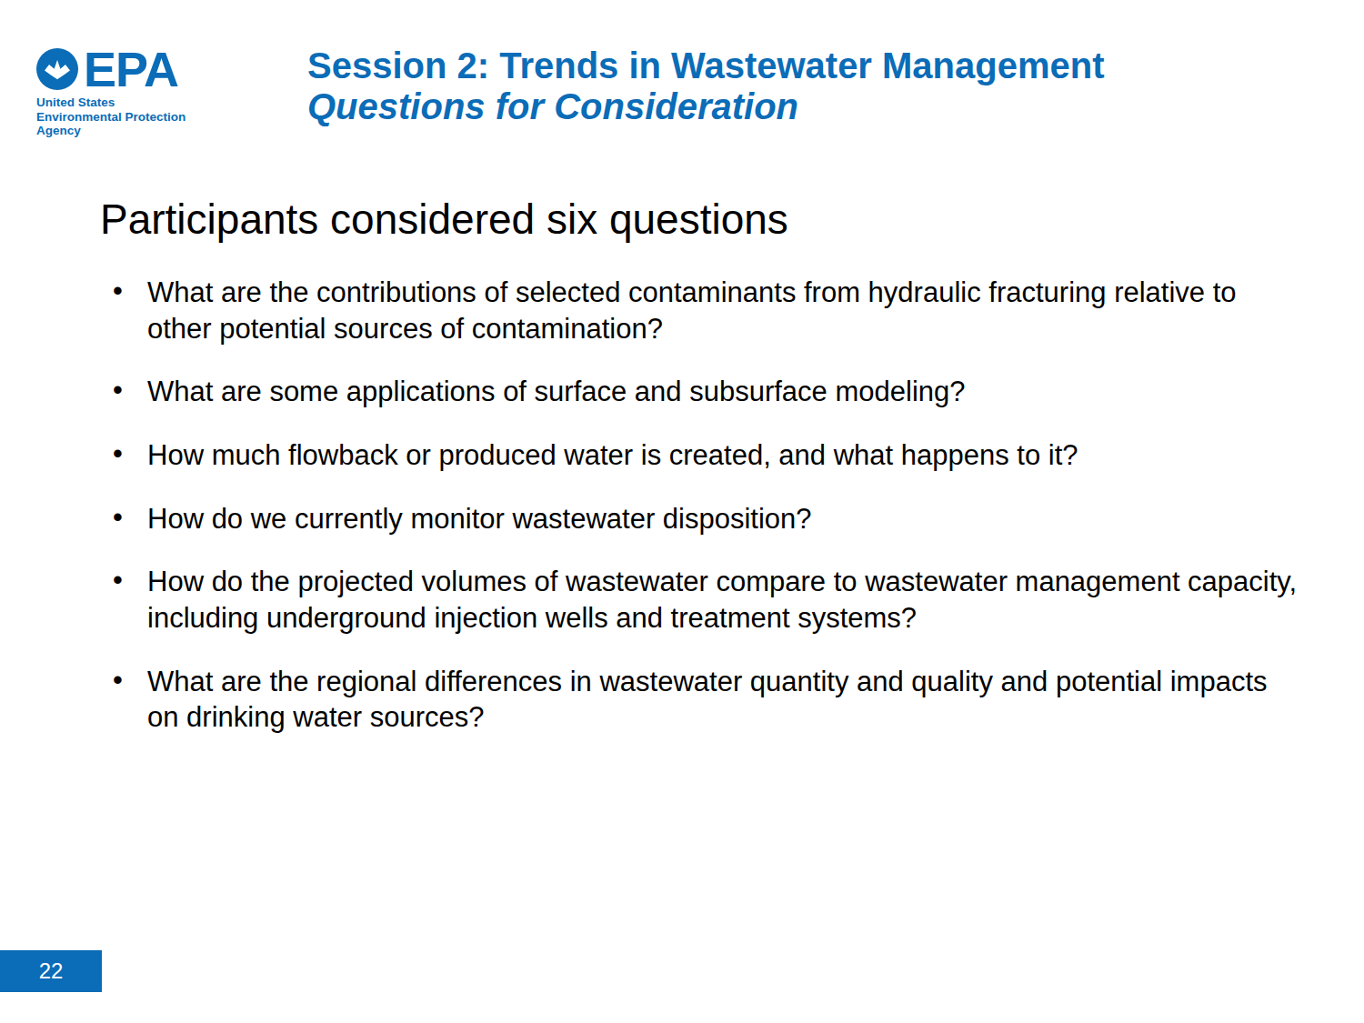EPA
United States Environmental Protection Agency
Session 2: Trends in Wastewater Management
Questions for Consideration
Participants considered six questions
What are the contributions of selected contaminants from hydraulic fracturing relative to other potential sources of contamination?
What are some applications of surface and subsurface modeling?
How much flowback or produced water is created, and what happens to it?
How do we currently monitor wastewater disposition?
How do the projected volumes of wastewater compare to wastewater management capacity, including underground injection wells and treatment systems?
What are the regional differences in wastewater quantity and quality and potential impacts on drinking water sources?
22